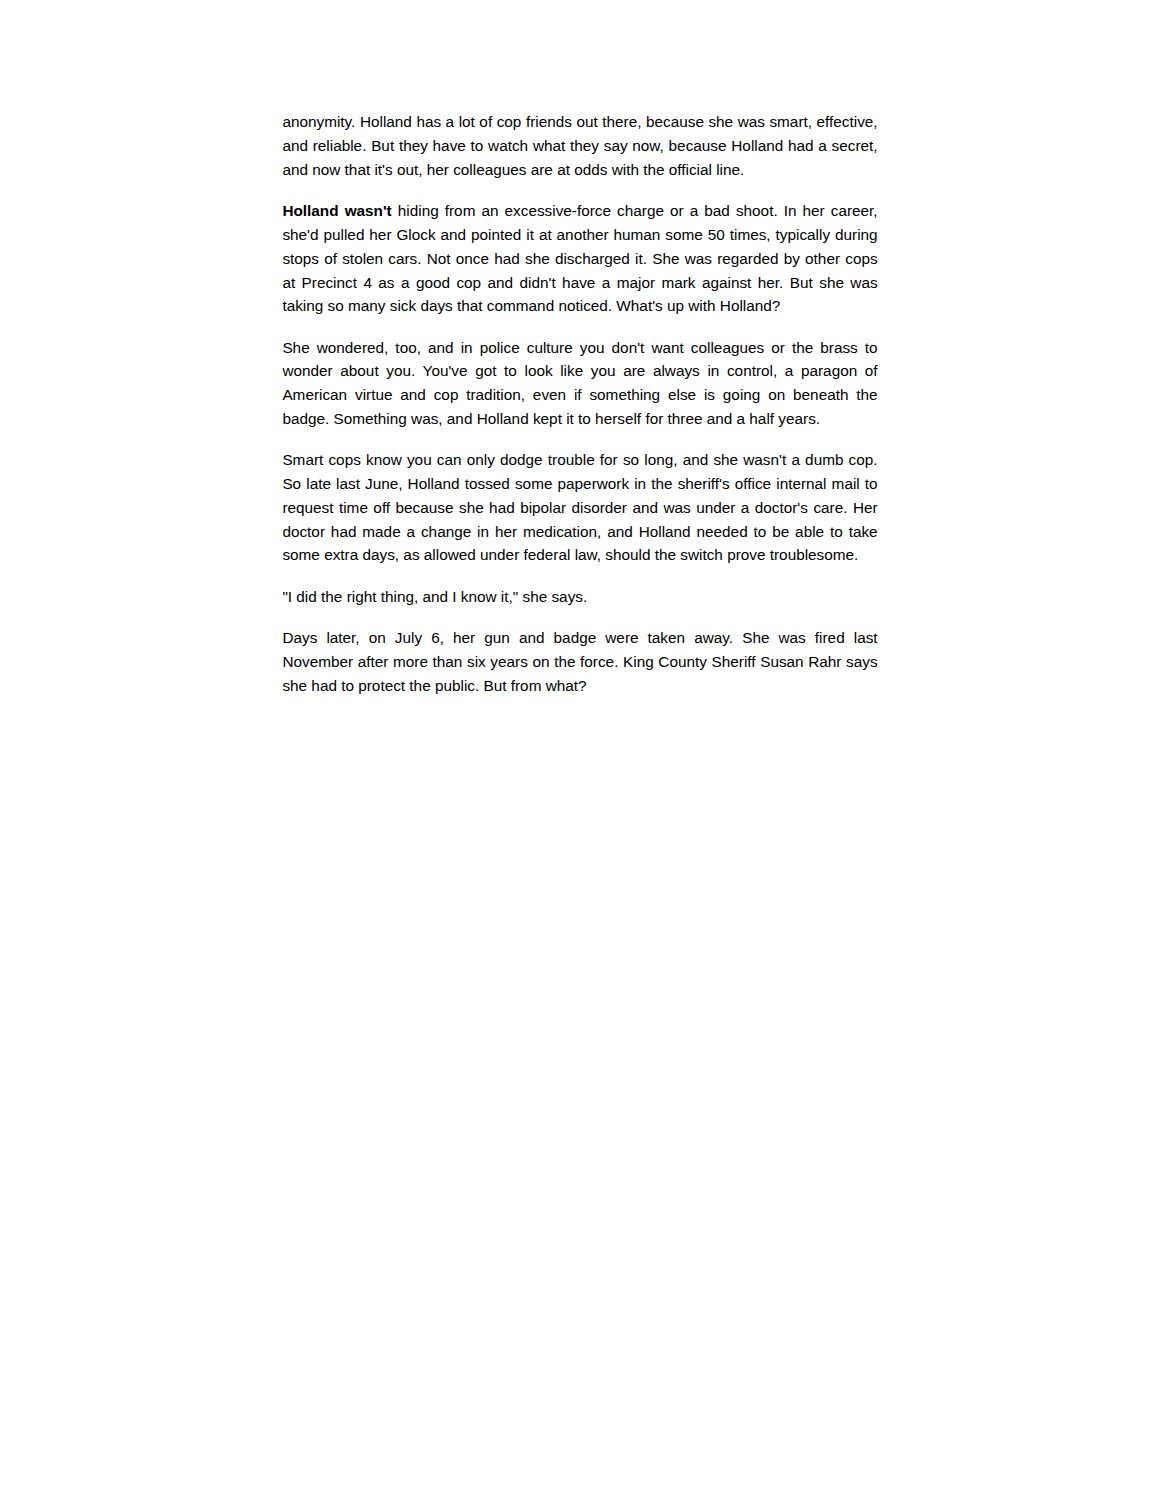anonymity. Holland has a lot of cop friends out there, because she was smart, effective, and reliable. But they have to watch what they say now, because Holland had a secret, and now that it's out, her colleagues are at odds with the official line.
Holland wasn't hiding from an excessive-force charge or a bad shoot. In her career, she'd pulled her Glock and pointed it at another human some 50 times, typically during stops of stolen cars. Not once had she discharged it. She was regarded by other cops at Precinct 4 as a good cop and didn't have a major mark against her. But she was taking so many sick days that command noticed. What's up with Holland?
She wondered, too, and in police culture you don't want colleagues or the brass to wonder about you. You've got to look like you are always in control, a paragon of American virtue and cop tradition, even if something else is going on beneath the badge. Something was, and Holland kept it to herself for three and a half years.
Smart cops know you can only dodge trouble for so long, and she wasn't a dumb cop. So late last June, Holland tossed some paperwork in the sheriff's office internal mail to request time off because she had bipolar disorder and was under a doctor's care. Her doctor had made a change in her medication, and Holland needed to be able to take some extra days, as allowed under federal law, should the switch prove troublesome.
"I did the right thing, and I know it," she says.
Days later, on July 6, her gun and badge were taken away. She was fired last November after more than six years on the force. King County Sheriff Susan Rahr says she had to protect the public. But from what?